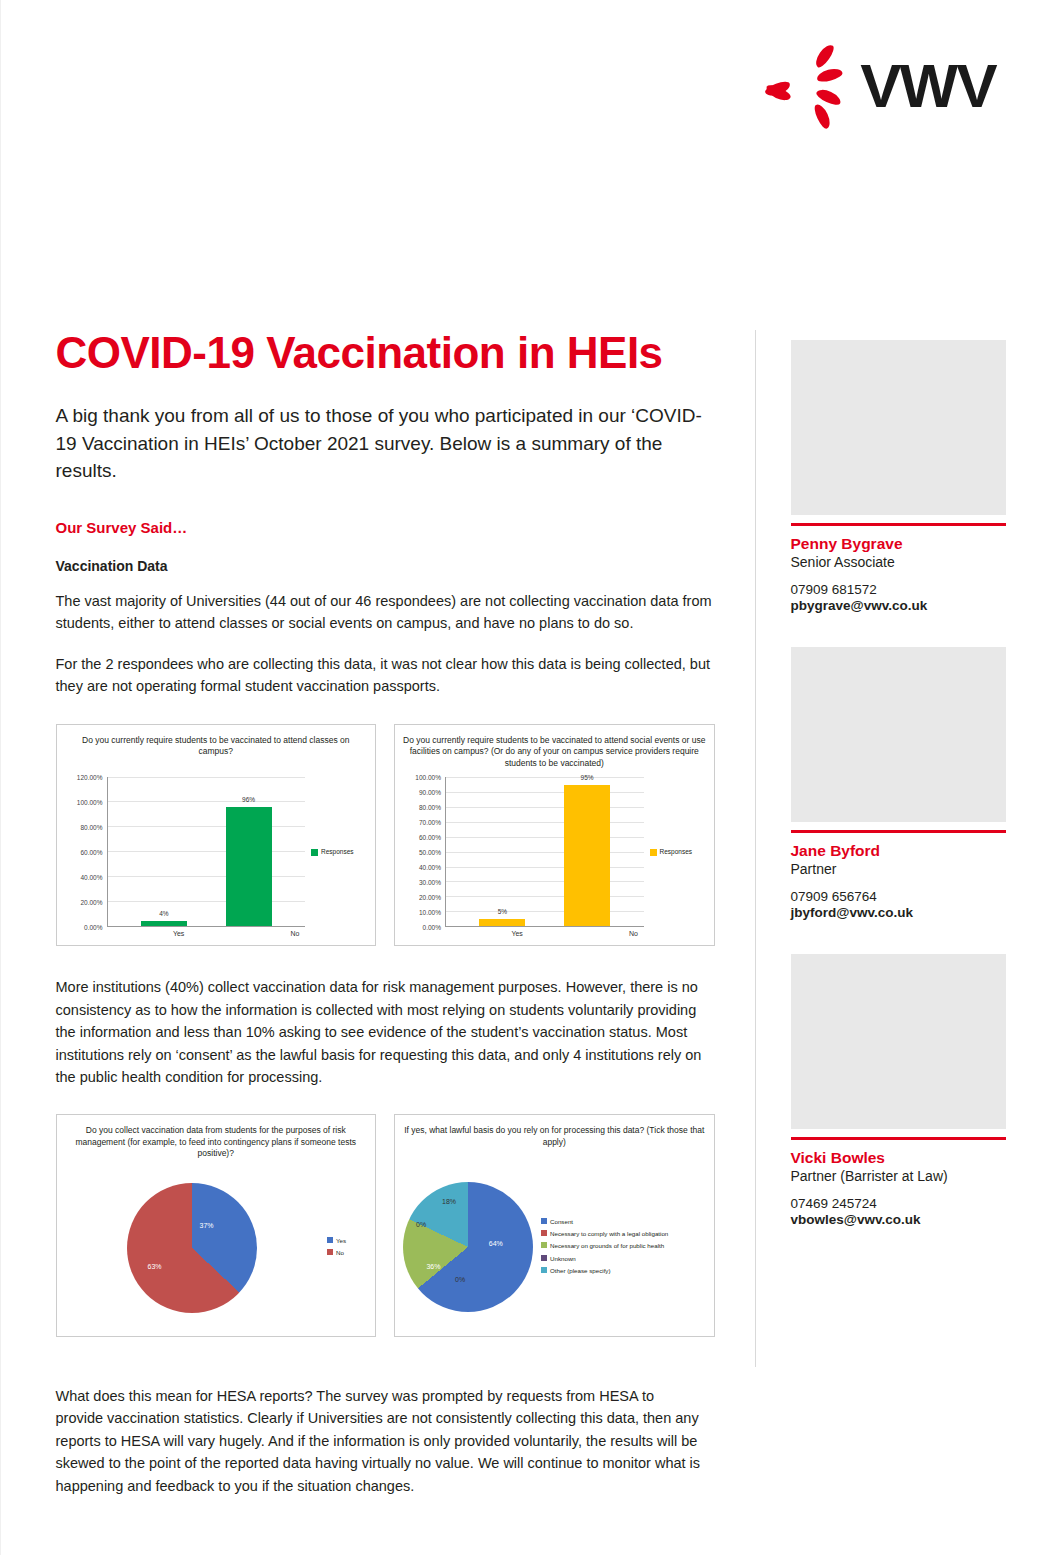VWV
COVID-19 Vaccination in HEIs
A big thank you from all of us to those of you who participated in our ‘COVID-19 Vaccination in HEIs’ October 2021 survey. Below is a summary of the results.
Our Survey Said…
Vaccination Data
The vast majority of Universities (44 out of our 46 respondees) are not collecting vaccination data from students, either to attend classes or social events on campus, and have no plans to do so.
For the 2 respondees who are collecting this data, it was not clear how this data is being collected, but they are not operating formal student vaccination passports.
Do you currently require students to be vaccinated to attend classes on campus?
120.00%
100.00%
80.00%
60.00%
40.00%
20.00%
0.00%
4%
96%
Responses
Yes No
Do you currently require students to be vaccinated to attend social events or use facilities on campus? (Or do any of your on campus service providers require students to be vaccinated)
100.00%
90.00%
80.00%
70.00%
60.00%
50.00%
40.00%
30.00%
20.00%
10.00%
0.00%
5%
95%
Responses
Yes No
More institutions (40%) collect vaccination data for risk management purposes. However, there is no consistency as to how the information is collected with most relying on students voluntarily providing the information and less than 10% asking to see evidence of the student’s vaccination status. Most institutions rely on ‘consent’ as the lawful basis for requesting this data, and only 4 institutions rely on the public health condition for processing.
Do you collect vaccination data from students for the purposes of risk management (for example, to feed into contingency plans if someone tests positive)?
37% 63%
Yes
No
If yes, what lawful basis do you rely on for processing this data? (Tick those that apply)
64% 0% 36% 0% 18%
Consent
Necessary to comply with a legal obligation
Necessary on grounds of for public health
Unknown
Other (please specify)
Penny Bygrave
Senior Associate
07909 681572
pbygrave@vwv.co.uk
Jane Byford
Partner
07909 656764
jbyford@vwv.co.uk
Vicki Bowles
Partner (Barrister at Law)
07469 245724
vbowles@vwv.co.uk
What does this mean for HESA reports? The survey was prompted by requests from HESA to provide vaccination statistics. Clearly if Universities are not consistently collecting this data, then any reports to HESA will vary hugely. And if the information is only provided voluntarily, the results will be skewed to the point of the reported data having virtually no value. We will continue to monitor what is happening and feedback to you if the situation changes.